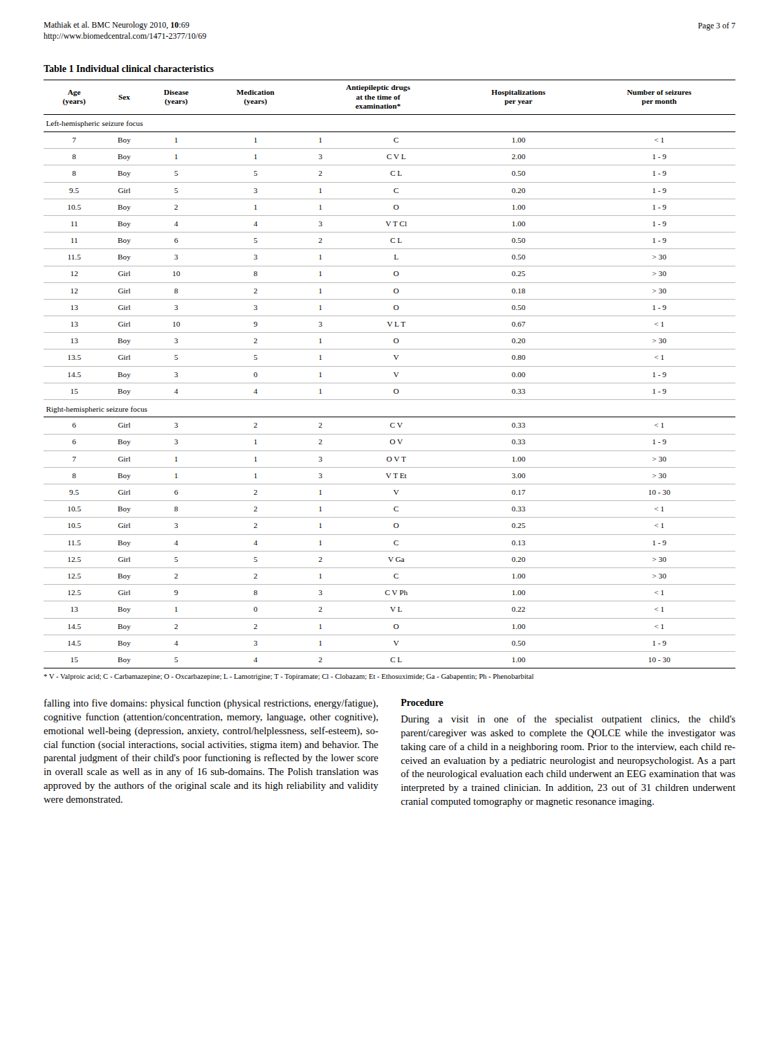Mathiak et al. BMC Neurology 2010, 10:69
http://www.biomedcentral.com/1471-2377/10/69
Page 3 of 7
Table 1 Individual clinical characteristics
| Age (years) | Sex | Disease (years) | Medication (years) | Antiepileptic drugs at the time of examination* | Hospitalizations per year | Number of seizures per month |
| --- | --- | --- | --- | --- | --- | --- |
| Left-hemispheric seizure focus |
| 7 | Boy | 1 | 1 | 1 | C | 1.00 | < 1 |
| 8 | Boy | 1 | 1 | 3 | C V L | 2.00 | 1 - 9 |
| 8 | Boy | 5 | 5 | 2 | C L | 0.50 | 1 - 9 |
| 9.5 | Girl | 5 | 3 | 1 | C | 0.20 | 1 - 9 |
| 10.5 | Boy | 2 | 1 | 1 | O | 1.00 | 1 - 9 |
| 11 | Boy | 4 | 4 | 3 | V T Cl | 1.00 | 1 - 9 |
| 11 | Boy | 6 | 5 | 2 | C L | 0.50 | 1 - 9 |
| 11.5 | Boy | 3 | 3 | 1 | L | 0.50 | > 30 |
| 12 | Girl | 10 | 8 | 1 | O | 0.25 | > 30 |
| 12 | Girl | 8 | 2 | 1 | O | 0.18 | > 30 |
| 13 | Girl | 3 | 3 | 1 | O | 0.50 | 1 - 9 |
| 13 | Girl | 10 | 9 | 3 | V L T | 0.67 | < 1 |
| 13 | Boy | 3 | 2 | 1 | O | 0.20 | > 30 |
| 13.5 | Girl | 5 | 5 | 1 | V | 0.80 | < 1 |
| 14.5 | Boy | 3 | 0 | 1 | V | 0.00 | 1 - 9 |
| 15 | Boy | 4 | 4 | 1 | O | 0.33 | 1 - 9 |
| Right-hemispheric seizure focus |
| 6 | Girl | 3 | 2 | 2 | C V | 0.33 | < 1 |
| 6 | Boy | 3 | 1 | 2 | O V | 0.33 | 1 - 9 |
| 7 | Girl | 1 | 1 | 3 | O V T | 1.00 | > 30 |
| 8 | Boy | 1 | 1 | 3 | V T Et | 3.00 | > 30 |
| 9.5 | Girl | 6 | 2 | 1 | V | 0.17 | 10 - 30 |
| 10.5 | Boy | 8 | 2 | 1 | C | 0.33 | < 1 |
| 10.5 | Girl | 3 | 2 | 1 | O | 0.25 | < 1 |
| 11.5 | Boy | 4 | 4 | 1 | C | 0.13 | 1 - 9 |
| 12.5 | Girl | 5 | 5 | 2 | V Ga | 0.20 | > 30 |
| 12.5 | Boy | 2 | 2 | 1 | C | 1.00 | > 30 |
| 12.5 | Girl | 9 | 8 | 3 | C V Ph | 1.00 | < 1 |
| 13 | Boy | 1 | 0 | 2 | V L | 0.22 | < 1 |
| 14.5 | Boy | 2 | 2 | 1 | O | 1.00 | < 1 |
| 14.5 | Boy | 4 | 3 | 1 | V | 0.50 | 1 - 9 |
| 15 | Boy | 5 | 4 | 2 | C L | 1.00 | 10 - 30 |
* V - Valproic acid; C - Carbamazepine; O - Oxcarbazepine; L - Lamotrigine; T - Topiramate; Cl - Clobazam; Et - Ethosuximide; Ga - Gabapentin; Ph - Phenobarbital
falling into five domains: physical function (physical restrictions, energy/fatigue), cognitive function (attention/concentration, memory, language, other cognitive), emotional well-being (depression, anxiety, control/helplessness, self-esteem), social function (social interactions, social activities, stigma item) and behavior. The parental judgment of their child's poor functioning is reflected by the lower score in overall scale as well as in any of 16 sub-domains. The Polish translation was approved by the authors of the original scale and its high reliability and validity were demonstrated.
Procedure
During a visit in one of the specialist outpatient clinics, the child's parent/caregiver was asked to complete the QOLCE while the investigator was taking care of a child in a neighboring room. Prior to the interview, each child received an evaluation by a pediatric neurologist and neuropsychologist. As a part of the neurological evaluation each child underwent an EEG examination that was interpreted by a trained clinician. In addition, 23 out of 31 children underwent cranial computed tomography or magnetic resonance imaging.